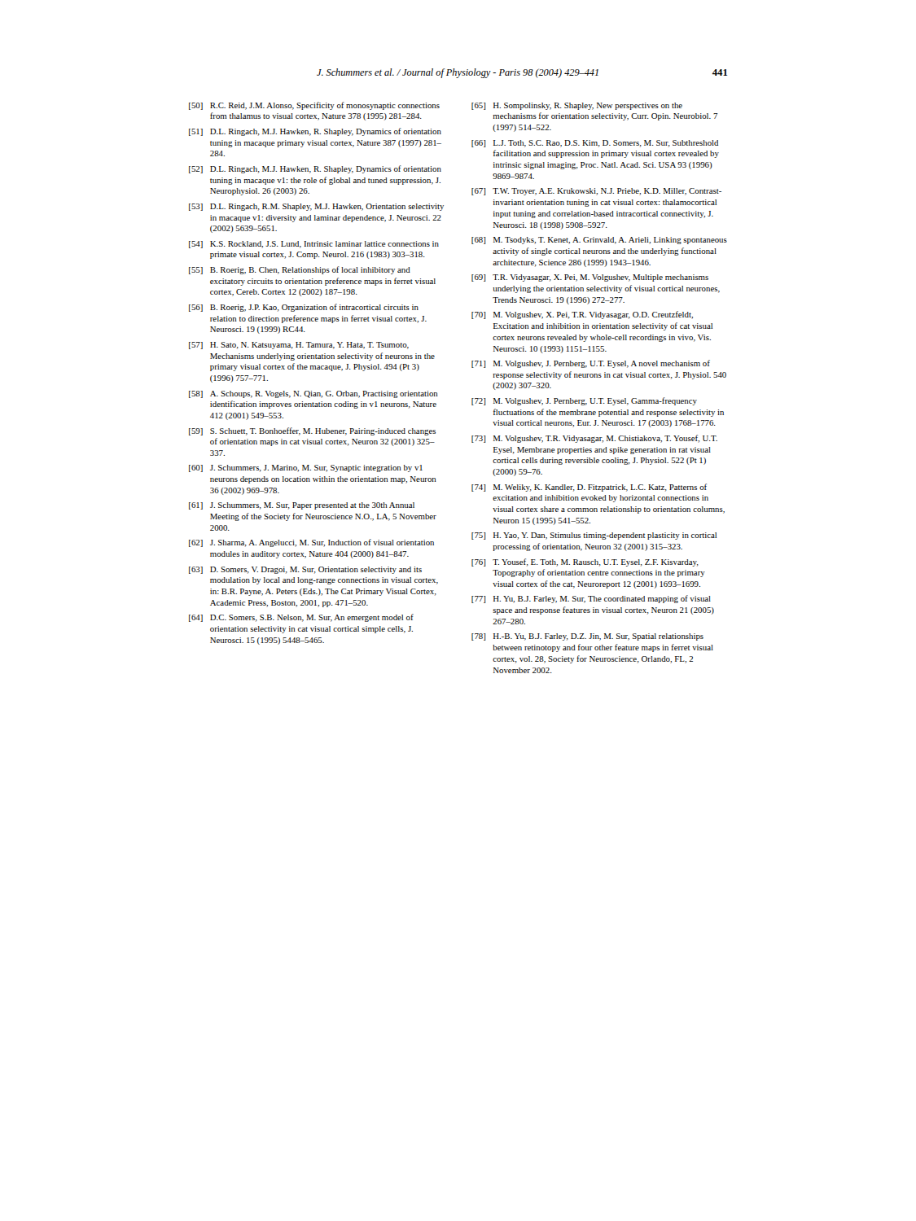J. Schummers et al. / Journal of Physiology - Paris 98 (2004) 429–441 441
[50] R.C. Reid, J.M. Alonso, Specificity of monosynaptic connections from thalamus to visual cortex, Nature 378 (1995) 281–284.
[51] D.L. Ringach, M.J. Hawken, R. Shapley, Dynamics of orientation tuning in macaque primary visual cortex, Nature 387 (1997) 281–284.
[52] D.L. Ringach, M.J. Hawken, R. Shapley, Dynamics of orientation tuning in macaque v1: the role of global and tuned suppression, J. Neurophysiol. 26 (2003) 26.
[53] D.L. Ringach, R.M. Shapley, M.J. Hawken, Orientation selectivity in macaque v1: diversity and laminar dependence, J. Neurosci. 22 (2002) 5639–5651.
[54] K.S. Rockland, J.S. Lund, Intrinsic laminar lattice connections in primate visual cortex, J. Comp. Neurol. 216 (1983) 303–318.
[55] B. Roerig, B. Chen, Relationships of local inhibitory and excitatory circuits to orientation preference maps in ferret visual cortex, Cereb. Cortex 12 (2002) 187–198.
[56] B. Roerig, J.P. Kao, Organization of intracortical circuits in relation to direction preference maps in ferret visual cortex, J. Neurosci. 19 (1999) RC44.
[57] H. Sato, N. Katsuyama, H. Tamura, Y. Hata, T. Tsumoto, Mechanisms underlying orientation selectivity of neurons in the primary visual cortex of the macaque, J. Physiol. 494 (Pt 3) (1996) 757–771.
[58] A. Schoups, R. Vogels, N. Qian, G. Orban, Practising orientation identification improves orientation coding in v1 neurons, Nature 412 (2001) 549–553.
[59] S. Schuett, T. Bonhoeffer, M. Hubener, Pairing-induced changes of orientation maps in cat visual cortex, Neuron 32 (2001) 325–337.
[60] J. Schummers, J. Marino, M. Sur, Synaptic integration by v1 neurons depends on location within the orientation map, Neuron 36 (2002) 969–978.
[61] J. Schummers, M. Sur, Paper presented at the 30th Annual Meeting of the Society for Neuroscience N.O., LA, 5 November 2000.
[62] J. Sharma, A. Angelucci, M. Sur, Induction of visual orientation modules in auditory cortex, Nature 404 (2000) 841–847.
[63] D. Somers, V. Dragoi, M. Sur, Orientation selectivity and its modulation by local and long-range connections in visual cortex, in: B.R. Payne, A. Peters (Eds.), The Cat Primary Visual Cortex, Academic Press, Boston, 2001, pp. 471–520.
[64] D.C. Somers, S.B. Nelson, M. Sur, An emergent model of orientation selectivity in cat visual cortical simple cells, J. Neurosci. 15 (1995) 5448–5465.
[65] H. Sompolinsky, R. Shapley, New perspectives on the mechanisms for orientation selectivity, Curr. Opin. Neurobiol. 7 (1997) 514–522.
[66] L.J. Toth, S.C. Rao, D.S. Kim, D. Somers, M. Sur, Subthreshold facilitation and suppression in primary visual cortex revealed by intrinsic signal imaging, Proc. Natl. Acad. Sci. USA 93 (1996) 9869–9874.
[67] T.W. Troyer, A.E. Krukowski, N.J. Priebe, K.D. Miller, Contrast-invariant orientation tuning in cat visual cortex: thalamocortical input tuning and correlation-based intracortical connectivity, J. Neurosci. 18 (1998) 5908–5927.
[68] M. Tsodyks, T. Kenet, A. Grinvald, A. Arieli, Linking spontaneous activity of single cortical neurons and the underlying functional architecture, Science 286 (1999) 1943–1946.
[69] T.R. Vidyasagar, X. Pei, M. Volgushev, Multiple mechanisms underlying the orientation selectivity of visual cortical neurones, Trends Neurosci. 19 (1996) 272–277.
[70] M. Volgushev, X. Pei, T.R. Vidyasagar, O.D. Creutzfeldt, Excitation and inhibition in orientation selectivity of cat visual cortex neurons revealed by whole-cell recordings in vivo, Vis. Neurosci. 10 (1993) 1151–1155.
[71] M. Volgushev, J. Pernberg, U.T. Eysel, A novel mechanism of response selectivity of neurons in cat visual cortex, J. Physiol. 540 (2002) 307–320.
[72] M. Volgushev, J. Pernberg, U.T. Eysel, Gamma-frequency fluctuations of the membrane potential and response selectivity in visual cortical neurons, Eur. J. Neurosci. 17 (2003) 1768–1776.
[73] M. Volgushev, T.R. Vidyasagar, M. Chistiakova, T. Yousef, U.T. Eysel, Membrane properties and spike generation in rat visual cortical cells during reversible cooling, J. Physiol. 522 (Pt 1) (2000) 59–76.
[74] M. Weliky, K. Kandler, D. Fitzpatrick, L.C. Katz, Patterns of excitation and inhibition evoked by horizontal connections in visual cortex share a common relationship to orientation columns, Neuron 15 (1995) 541–552.
[75] H. Yao, Y. Dan, Stimulus timing-dependent plasticity in cortical processing of orientation, Neuron 32 (2001) 315–323.
[76] T. Yousef, E. Toth, M. Rausch, U.T. Eysel, Z.F. Kisvarday, Topography of orientation centre connections in the primary visual cortex of the cat, Neuroreport 12 (2001) 1693–1699.
[77] H. Yu, B.J. Farley, M. Sur, The coordinated mapping of visual space and response features in visual cortex, Neuron 21 (2005) 267–280.
[78] H.-B. Yu, B.J. Farley, D.Z. Jin, M. Sur, Spatial relationships between retinotopy and four other feature maps in ferret visual cortex, vol. 28, Society for Neuroscience, Orlando, FL, 2 November 2002.